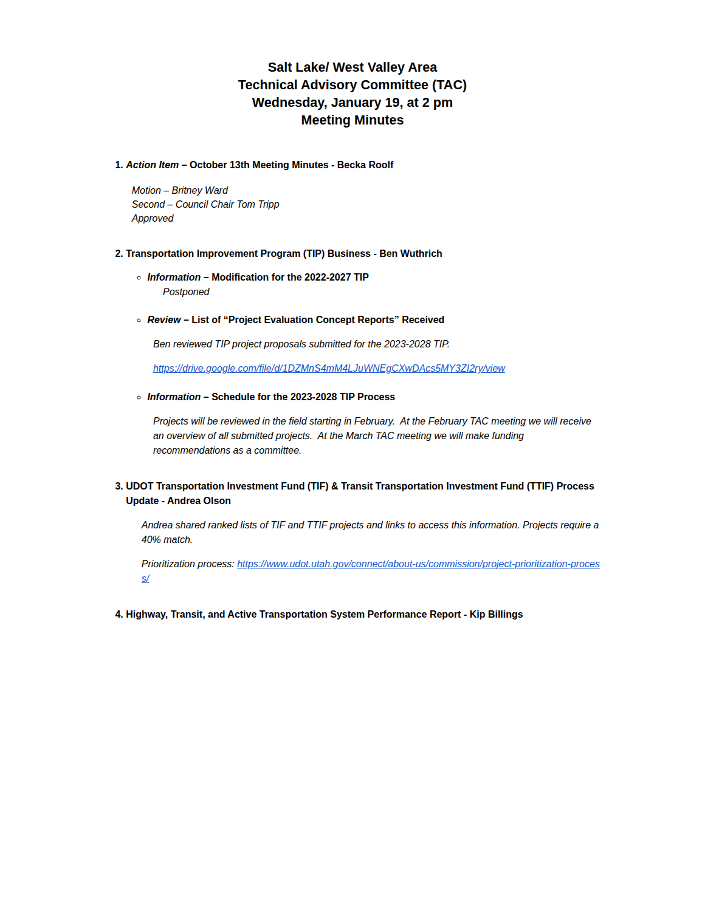Salt Lake/ West Valley Area
Technical Advisory Committee (TAC)
Wednesday, January 19, at 2 pm
Meeting Minutes
Action Item – October 13th Meeting Minutes - Becka Roolf
Motion – Britney Ward
Second – Council Chair Tom Tripp
Approved
Transportation Improvement Program (TIP) Business - Ben Wuthrich
Information – Modification for the 2022-2027 TIP
Postponed
Review – List of “Project Evaluation Concept Reports” Received
Ben reviewed TIP project proposals submitted for the 2023-2028 TIP.
https://drive.google.com/file/d/1DZMnS4mM4LJuWNEgCXwDAcs5MY3ZI2ry/view
Information – Schedule for the 2023-2028 TIP Process
Projects will be reviewed in the field starting in February. At the February TAC meeting we will receive an overview of all submitted projects. At the March TAC meeting we will make funding recommendations as a committee.
UDOT Transportation Investment Fund (TIF) & Transit Transportation Investment Fund (TTIF) Process Update - Andrea Olson
Andrea shared ranked lists of TIF and TTIF projects and links to access this information. Projects require a 40% match.
Prioritization process: https://www.udot.utah.gov/connect/about-us/commission/project-prioritization-process/
Highway, Transit, and Active Transportation System Performance Report - Kip Billings